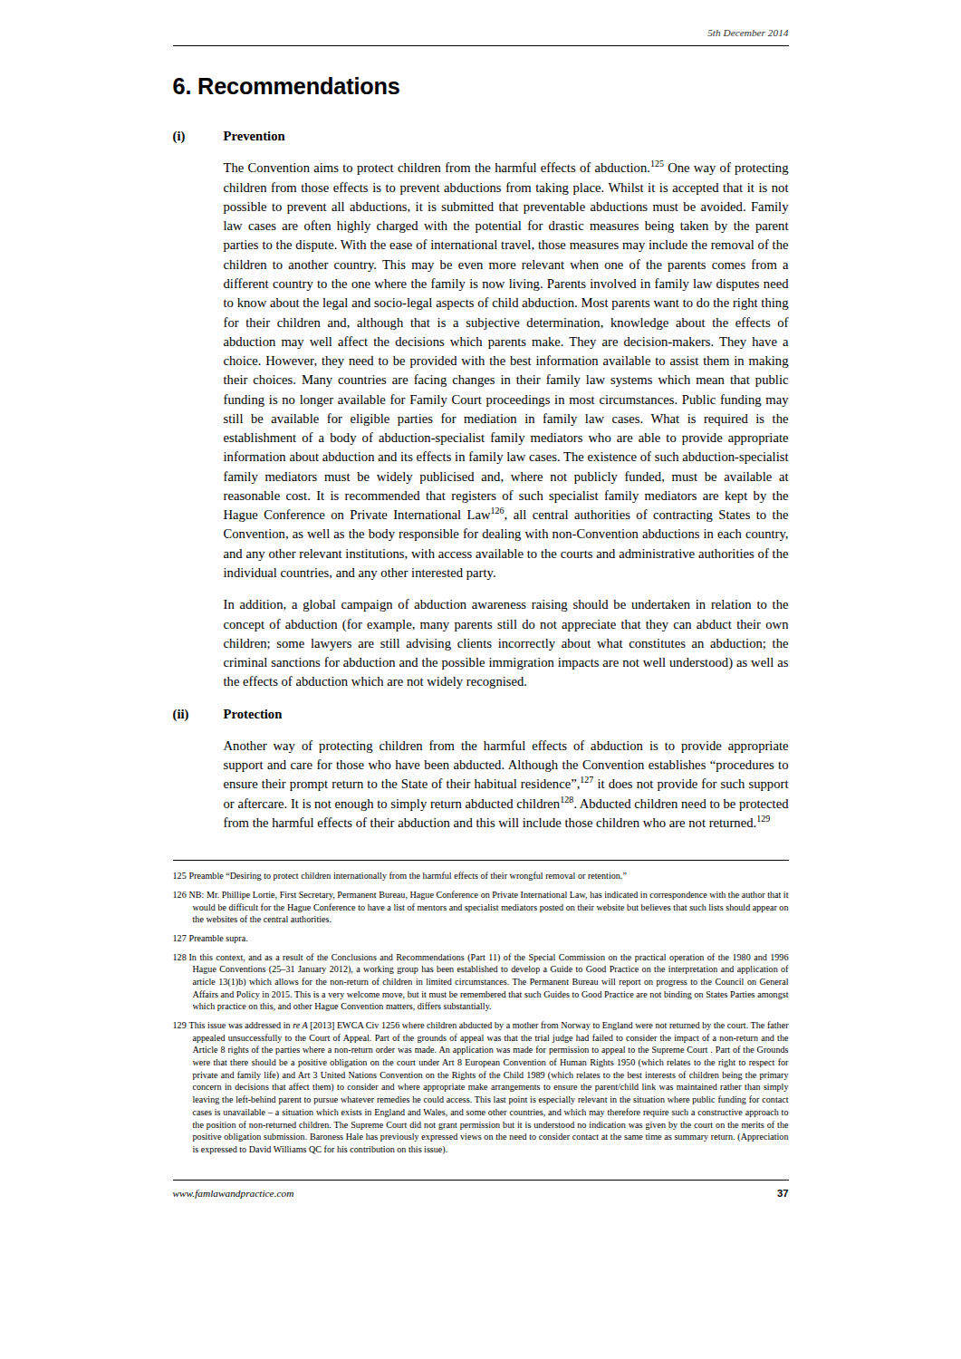5th December 2014
6. Recommendations
(i) Prevention
The Convention aims to protect children from the harmful effects of abduction.125 One way of protecting children from those effects is to prevent abductions from taking place. Whilst it is accepted that it is not possible to prevent all abductions, it is submitted that preventable abductions must be avoided. Family law cases are often highly charged with the potential for drastic measures being taken by the parent parties to the dispute. With the ease of international travel, those measures may include the removal of the children to another country. This may be even more relevant when one of the parents comes from a different country to the one where the family is now living. Parents involved in family law disputes need to know about the legal and socio-legal aspects of child abduction. Most parents want to do the right thing for their children and, although that is a subjective determination, knowledge about the effects of abduction may well affect the decisions which parents make. They are decision-makers. They have a choice. However, they need to be provided with the best information available to assist them in making their choices. Many countries are facing changes in their family law systems which mean that public funding is no longer available for Family Court proceedings in most circumstances. Public funding may still be available for eligible parties for mediation in family law cases. What is required is the establishment of a body of abduction-specialist family mediators who are able to provide appropriate information about abduction and its effects in family law cases. The existence of such abduction-specialist family mediators must be widely publicised and, where not publicly funded, must be available at reasonable cost. It is recommended that registers of such specialist family mediators are kept by the Hague Conference on Private International Law126, all central authorities of contracting States to the Convention, as well as the body responsible for dealing with non-Convention abductions in each country, and any other relevant institutions, with access available to the courts and administrative authorities of the individual countries, and any other interested party.
In addition, a global campaign of abduction awareness raising should be undertaken in relation to the concept of abduction (for example, many parents still do not appreciate that they can abduct their own children; some lawyers are still advising clients incorrectly about what constitutes an abduction; the criminal sanctions for abduction and the possible immigration impacts are not well understood) as well as the effects of abduction which are not widely recognised.
(ii) Protection
Another way of protecting children from the harmful effects of abduction is to provide appropriate support and care for those who have been abducted. Although the Convention establishes “procedures to ensure their prompt return to the State of their habitual residence”,127 it does not provide for such support or aftercare. It is not enough to simply return abducted children128. Abducted children need to be protected from the harmful effects of their abduction and this will include those children who are not returned.129
125 Preamble “Desiring to protect children internationally from the harmful effects of their wrongful removal or retention.”
126 NB: Mr. Phillipe Lortie, First Secretary, Permanent Bureau, Hague Conference on Private International Law, has indicated in correspondence with the author that it would be difficult for the Hague Conference to have a list of mentors and specialist mediators posted on their website but believes that such lists should appear on the websites of the central authorities.
127 Preamble supra.
128 In this context, and as a result of the Conclusions and Recommendations (Part 11) of the Special Commission on the practical operation of the 1980 and 1996 Hague Conventions (25–31 January 2012), a working group has been established to develop a Guide to Good Practice on the interpretation and application of article 13(1)b) which allows for the non-return of children in limited circumstances. The Permanent Bureau will report on progress to the Council on General Affairs and Policy in 2015. This is a very welcome move, but it must be remembered that such Guides to Good Practice are not binding on States Parties amongst which practice on this, and other Hague Convention matters, differs substantially.
129 This issue was addressed in re A [2013] EWCA Civ 1256 where children abducted by a mother from Norway to England were not returned by the court. The father appealed unsuccessfully to the Court of Appeal. Part of the grounds of appeal was that the trial judge had failed to consider the impact of a non-return and the Article 8 rights of the parties where a non-return order was made. An application was made for permission to appeal to the Supreme Court . Part of the Grounds were that there should be a positive obligation on the court under Art 8 European Convention of Human Rights 1950 (which relates to the right to respect for private and family life) and Art 3 United Nations Convention on the Rights of the Child 1989 (which relates to the best interests of children being the primary concern in decisions that affect them) to consider and where appropriate make arrangements to ensure the parent/child link was maintained rather than simply leaving the left-behind parent to pursue whatever remedies he could access. This last point is especially relevant in the situation where public funding for contact cases is unavailable – a situation which exists in England and Wales, and some other countries, and which may therefore require such a constructive approach to the position of non-returned children. The Supreme Court did not grant permission but it is understood no indication was given by the court on the merits of the positive obligation submission. Baroness Hale has previously expressed views on the need to consider contact at the same time as summary return. (Appreciation is expressed to David Williams QC for his contribution on this issue).
www.famlawandpractice.com 37